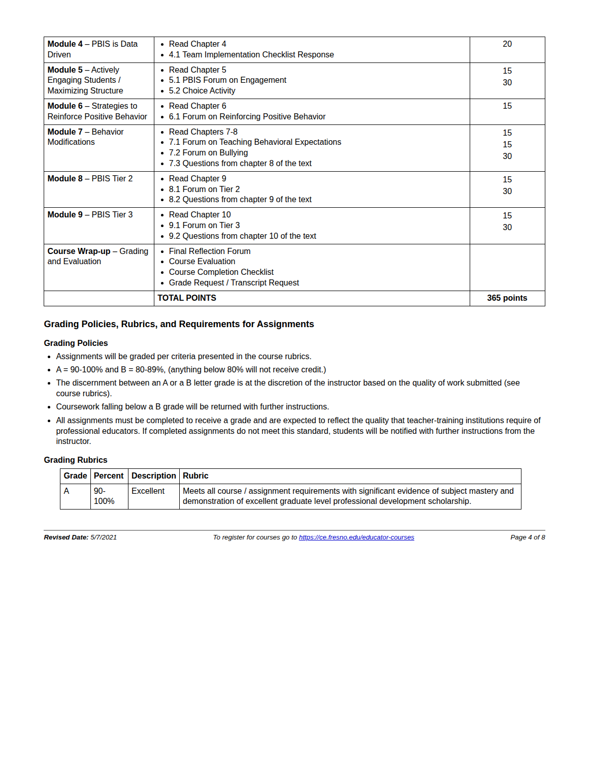| Module 4 – PBIS is Data Driven | Read Chapter 4 4.1 Team Implementation Checklist Response | 20 |
| Module 5 – Actively Engaging Students / Maximizing Structure | Read Chapter 5 5.1 PBIS Forum on Engagement 5.2 Choice Activity | 15 30 |
| Module 6 – Strategies to Reinforce Positive Behavior | Read Chapter 6 6.1 Forum on Reinforcing Positive Behavior | 15 |
| Module 7 – Behavior Modifications | Read Chapters 7-8 7.1 Forum on Teaching Behavioral Expectations 7.2 Forum on Bullying 7.3 Questions from chapter 8 of the text | 15 15 30 |
| Module 8 – PBIS Tier 2 | Read Chapter 9 8.1 Forum on Tier 2 8.2 Questions from chapter 9 of the text | 15 30 |
| Module 9 – PBIS Tier 3 | Read Chapter 10 9.1 Forum on Tier 3 9.2 Questions from chapter 10 of the text | 15 30 |
| Course Wrap-up – Grading and Evaluation | Final Reflection Forum Course Evaluation Course Completion Checklist Grade Request / Transcript Request | |
| | TOTAL POINTS | 365 points |
Grading Policies, Rubrics, and Requirements for Assignments
Grading Policies
Assignments will be graded per criteria presented in the course rubrics.
A = 90-100% and B = 80-89%, (anything below 80% will not receive credit.)
The discernment between an A or a B letter grade is at the discretion of the instructor based on the quality of work submitted (see course rubrics).
Coursework falling below a B grade will be returned with further instructions.
All assignments must be completed to receive a grade and are expected to reflect the quality that teacher-training institutions require of professional educators. If completed assignments do not meet this standard, students will be notified with further instructions from the instructor.
Grading Rubrics
| Grade | Percent | Description | Rubric |
| --- | --- | --- | --- |
| A | 90-100% | Excellent | Meets all course / assignment requirements with significant evidence of subject mastery and demonstration of excellent graduate level professional development scholarship. |
Revised Date: 5/7/2021 To register for courses go to https://ce.fresno.edu/educator-courses Page 4 of 8